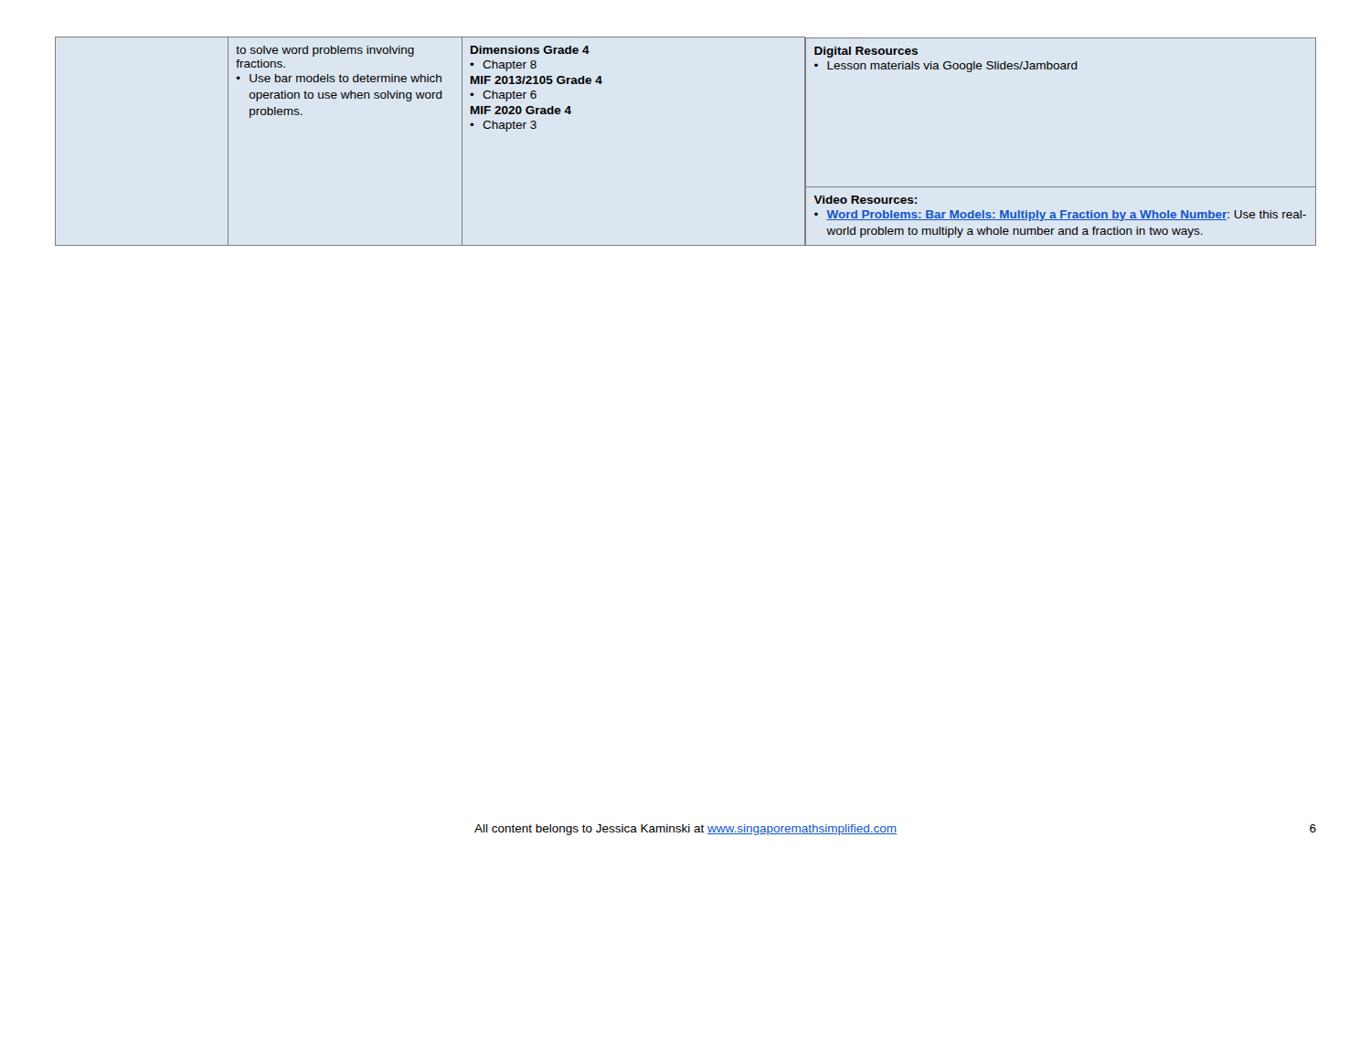| | to solve word problems involving fractions. Use bar models to determine which operation to use when solving word problems. | Dimensions Grade 4 Chapter 8 MIF 2013/2105 Grade 4 Chapter 6 MIF 2020 Grade 4 Chapter 3 | Digital Resources Lesson materials via Google Slides/Jamboard Video Resources: Word Problems: Bar Models: Multiply a Fraction by a Whole Number : Use this real-world problem to multiply a whole number and a fraction in two ways. |
All content belongs to Jessica Kaminski at www.singaporemathsimplified.com 6